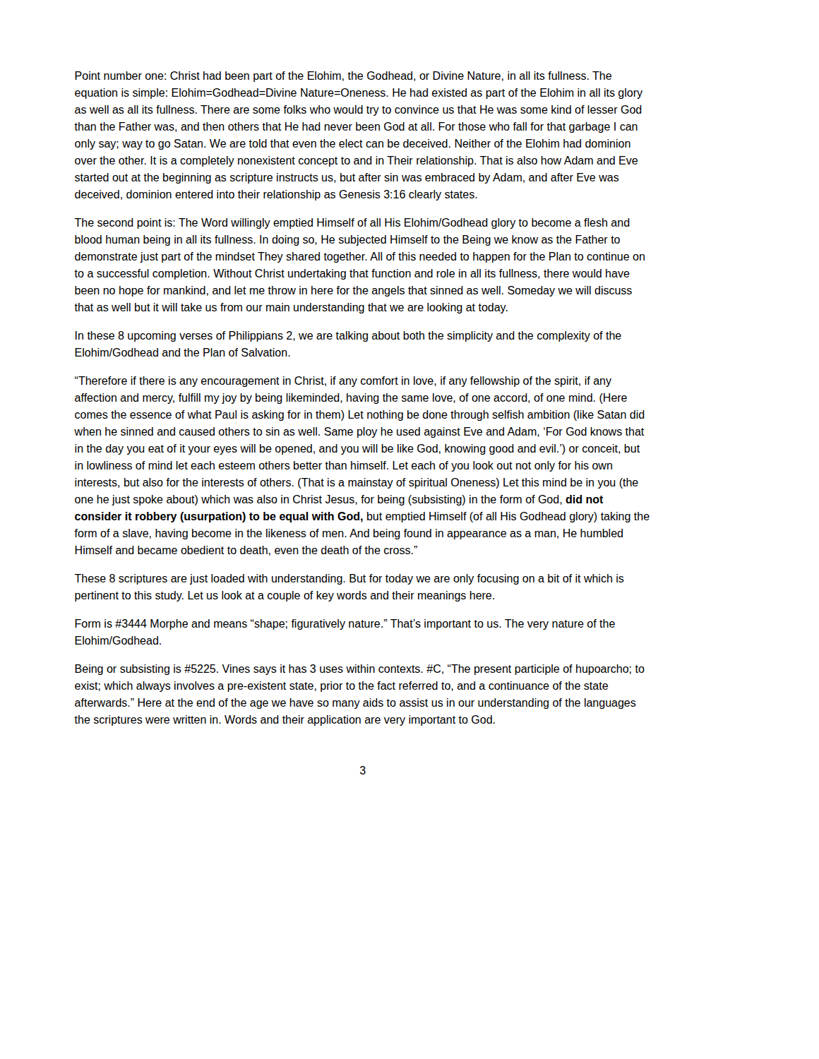Point number one: Christ had been part of the Elohim, the Godhead, or Divine Nature, in all its fullness. The equation is simple: Elohim=Godhead=Divine Nature=Oneness. He had existed as part of the Elohim in all its glory as well as all its fullness. There are some folks who would try to convince us that He was some kind of lesser God than the Father was, and then others that He had never been God at all. For those who fall for that garbage I can only say; way to go Satan. We are told that even the elect can be deceived. Neither of the Elohim had dominion over the other. It is a completely nonexistent concept to and in Their relationship. That is also how Adam and Eve started out at the beginning as scripture instructs us, but after sin was embraced by Adam, and after Eve was deceived, dominion entered into their relationship as Genesis 3:16 clearly states.
The second point is: The Word willingly emptied Himself of all His Elohim/Godhead glory to become a flesh and blood human being in all its fullness. In doing so, He subjected Himself to the Being we know as the Father to demonstrate just part of the mindset They shared together. All of this needed to happen for the Plan to continue on to a successful completion. Without Christ undertaking that function and role in all its fullness, there would have been no hope for mankind, and let me throw in here for the angels that sinned as well. Someday we will discuss that as well but it will take us from our main understanding that we are looking at today.
In these 8 upcoming verses of Philippians 2, we are talking about both the simplicity and the complexity of the Elohim/Godhead and the Plan of Salvation.
“Therefore if there is any encouragement in Christ, if any comfort in love, if any fellowship of the spirit, if any affection and mercy, fulfill my joy by being likeminded, having the same love, of one accord, of one mind. (Here comes the essence of what Paul is asking for in them) Let nothing be done through selfish ambition (like Satan did when he sinned and caused others to sin as well. Same ploy he used against Eve and Adam, ‘For God knows that in the day you eat of it your eyes will be opened, and you will be like God, knowing good and evil.’) or conceit, but in lowliness of mind let each esteem others better than himself. Let each of you look out not only for his own interests, but also for the interests of others. (That is a mainstay of spiritual Oneness) Let this mind be in you (the one he just spoke about) which was also in Christ Jesus, for being (subsisting) in the form of God, did not consider it robbery (usurpation) to be equal with God, but emptied Himself (of all His Godhead glory) taking the form of a slave, having become in the likeness of men. And being found in appearance as a man, He humbled Himself and became obedient to death, even the death of the cross.”
These 8 scriptures are just loaded with understanding. But for today we are only focusing on a bit of it which is pertinent to this study. Let us look at a couple of key words and their meanings here.
Form is #3444 Morphe and means “shape; figuratively nature.” That’s important to us. The very nature of the Elohim/Godhead.
Being or subsisting is #5225. Vines says it has 3 uses within contexts. #C, “The present participle of hupoarcho; to exist; which always involves a pre-existent state, prior to the fact referred to, and a continuance of the state afterwards.” Here at the end of the age we have so many aids to assist us in our understanding of the languages the scriptures were written in. Words and their application are very important to God.
3